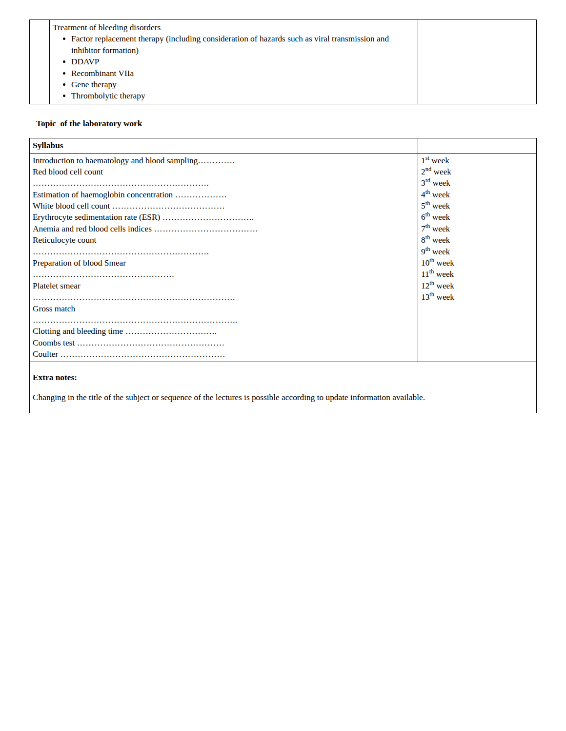| | Treatment of bleeding disorders Factor replacement therapy (including consideration of hazards such as viral transmission and inhibitor formation) DDAVP Recombinant VIIa Gene therapy Thrombolytic therapy | |
Topic of the laboratory work
| Syllabus | |
| --- | --- |
| Introduction to haematology and blood sampling …………. Red blood cell count ……………………………………………………. Estimation of haemoglobin concentration ……………… White blood cell count ………………………………… Erythrocyte sedimentation rate (ESR) ………………………….. Anemia and red blood cells indices ……………………………… Reticulocyte count ……………………………………………………. Preparation of blood Smear …………………………………………. Platelet smear ……………………………………………………………. Gross match …………………………………………………………….. Clotting and bleeding time ………………………….. Coombs test …………………………………………… Coulter ………………………………………………… | 1 st week 2 nd week 3 rd week 4 th week 5 th week 6 th week 7 th week 8 th week 9 th week 10 th week 11 th week 12 th week 13 th week |
| Extra notes: Changing in the title of the subject or sequence of the lectures is possible according to update information available. |